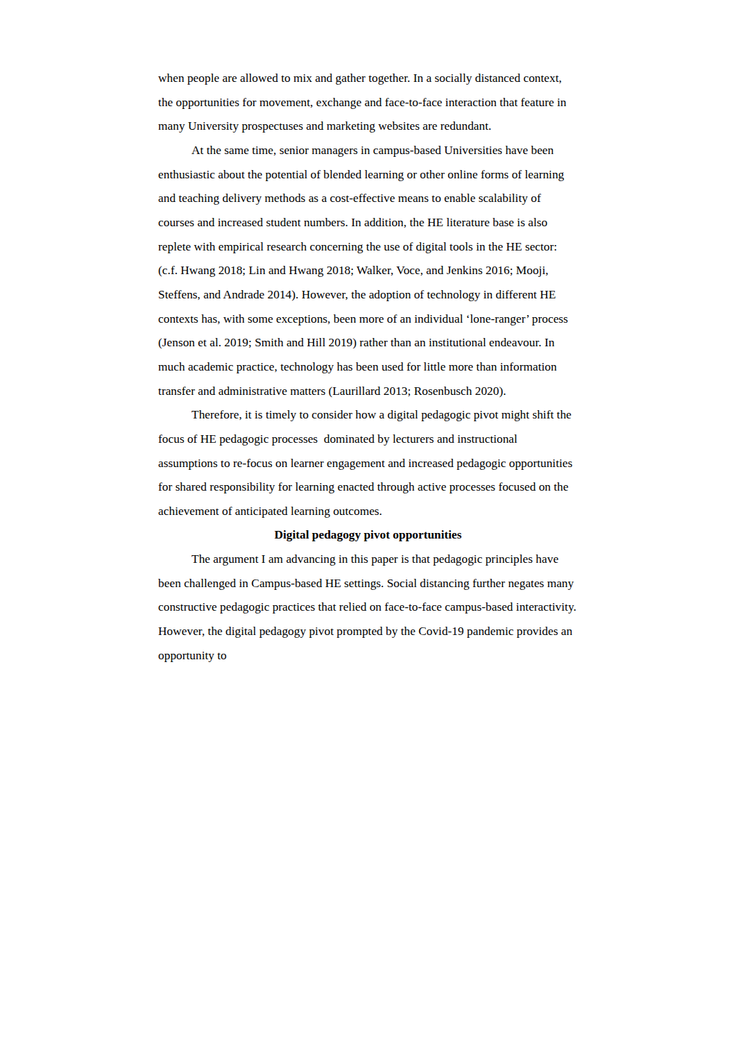when people are allowed to mix and gather together. In a socially distanced context, the opportunities for movement, exchange and face-to-face interaction that feature in many University prospectuses and marketing websites are redundant.
At the same time, senior managers in campus-based Universities have been enthusiastic about the potential of blended learning or other online forms of learning and teaching delivery methods as a cost-effective means to enable scalability of courses and increased student numbers. In addition, the HE literature base is also replete with empirical research concerning the use of digital tools in the HE sector: (c.f. Hwang 2018; Lin and Hwang 2018; Walker, Voce, and Jenkins 2016; Mooji, Steffens, and Andrade 2014). However, the adoption of technology in different HE contexts has, with some exceptions, been more of an individual ‘lone-ranger’ process (Jenson et al. 2019; Smith and Hill 2019) rather than an institutional endeavour. In much academic practice, technology has been used for little more than information transfer and administrative matters (Laurillard 2013; Rosenbusch 2020).
Therefore, it is timely to consider how a digital pedagogic pivot might shift the focus of HE pedagogic processes dominated by lecturers and instructional assumptions to re-focus on learner engagement and increased pedagogic opportunities for shared responsibility for learning enacted through active processes focused on the achievement of anticipated learning outcomes.
Digital pedagogy pivot opportunities
The argument I am advancing in this paper is that pedagogic principles have been challenged in Campus-based HE settings. Social distancing further negates many constructive pedagogic practices that relied on face-to-face campus-based interactivity. However, the digital pedagogy pivot prompted by the Covid-19 pandemic provides an opportunity to